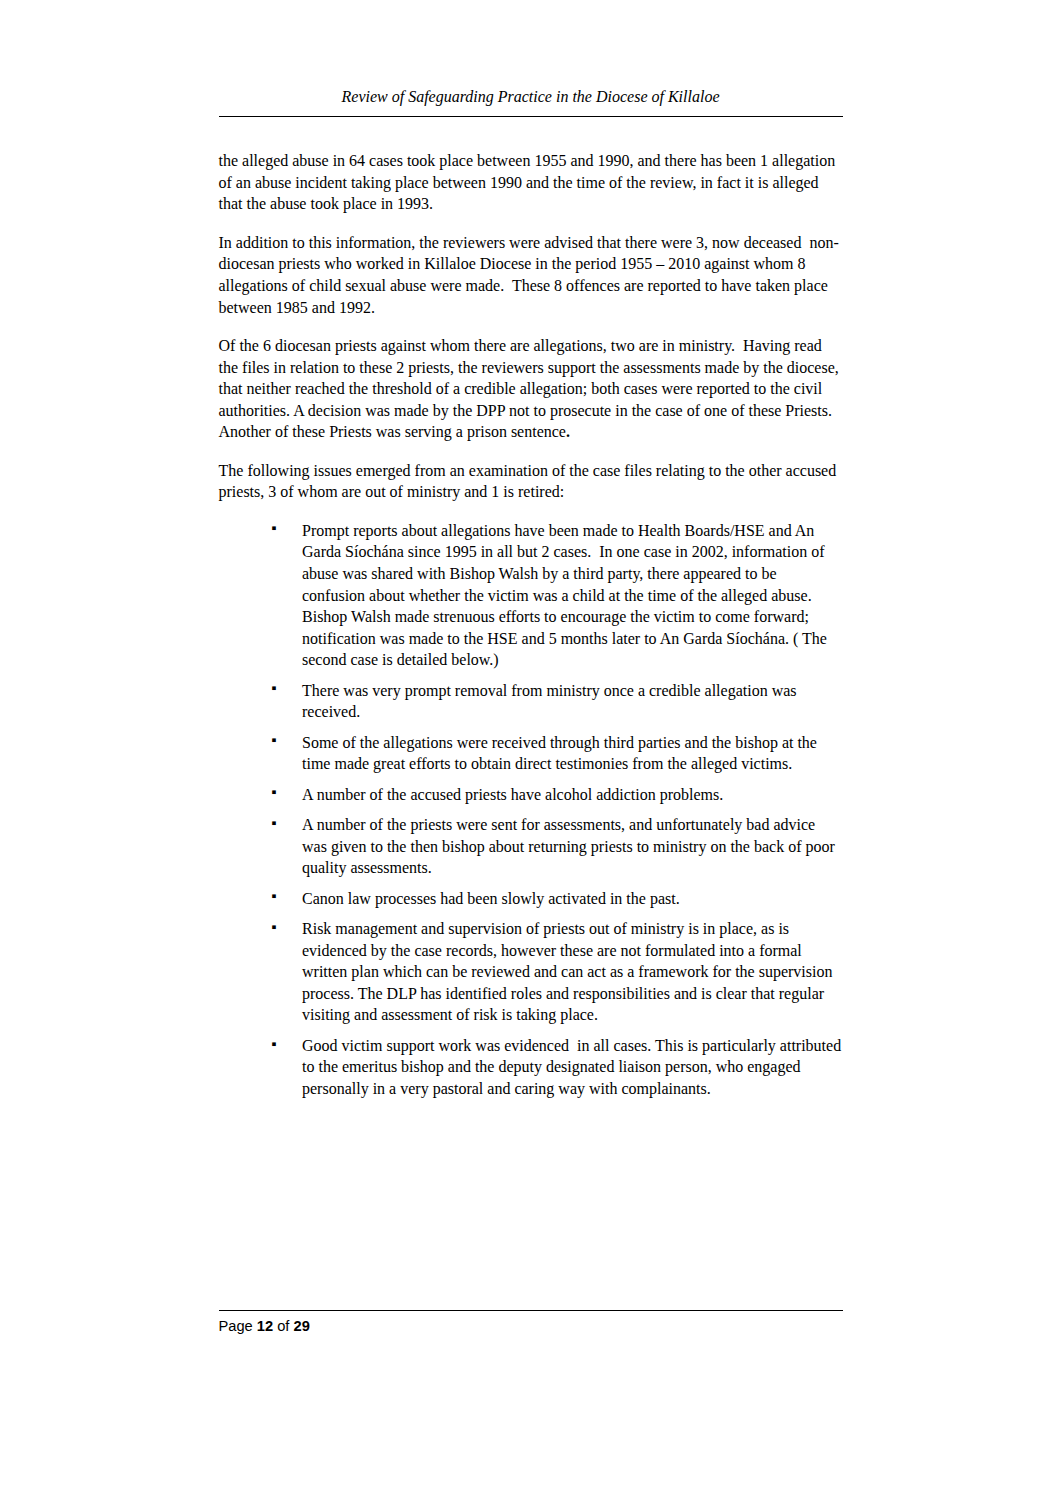Review of Safeguarding Practice in the Diocese of Killaloe
the alleged abuse in 64 cases took place between 1955 and 1990, and there has been 1 allegation of an abuse incident taking place between 1990 and the time of the review, in fact it is alleged that the abuse took place in 1993.
In addition to this information, the reviewers were advised that there were 3, now deceased non-diocesan priests who worked in Killaloe Diocese in the period 1955 – 2010 against whom 8 allegations of child sexual abuse were made. These 8 offences are reported to have taken place between 1985 and 1992.
Of the 6 diocesan priests against whom there are allegations, two are in ministry. Having read the files in relation to these 2 priests, the reviewers support the assessments made by the diocese, that neither reached the threshold of a credible allegation; both cases were reported to the civil authorities. A decision was made by the DPP not to prosecute in the case of one of these Priests. Another of these Priests was serving a prison sentence.
The following issues emerged from an examination of the case files relating to the other accused priests, 3 of whom are out of ministry and 1 is retired:
Prompt reports about allegations have been made to Health Boards/HSE and An Garda Síochána since 1995 in all but 2 cases. In one case in 2002, information of abuse was shared with Bishop Walsh by a third party, there appeared to be confusion about whether the victim was a child at the time of the alleged abuse. Bishop Walsh made strenuous efforts to encourage the victim to come forward; notification was made to the HSE and 5 months later to An Garda Síochána. ( The second case is detailed below.)
There was very prompt removal from ministry once a credible allegation was received.
Some of the allegations were received through third parties and the bishop at the time made great efforts to obtain direct testimonies from the alleged victims.
A number of the accused priests have alcohol addiction problems.
A number of the priests were sent for assessments, and unfortunately bad advice was given to the then bishop about returning priests to ministry on the back of poor quality assessments.
Canon law processes had been slowly activated in the past.
Risk management and supervision of priests out of ministry is in place, as is evidenced by the case records, however these are not formulated into a formal written plan which can be reviewed and can act as a framework for the supervision process. The DLP has identified roles and responsibilities and is clear that regular visiting and assessment of risk is taking place.
Good victim support work was evidenced in all cases. This is particularly attributed to the emeritus bishop and the deputy designated liaison person, who engaged personally in a very pastoral and caring way with complainants.
Page 12 of 29